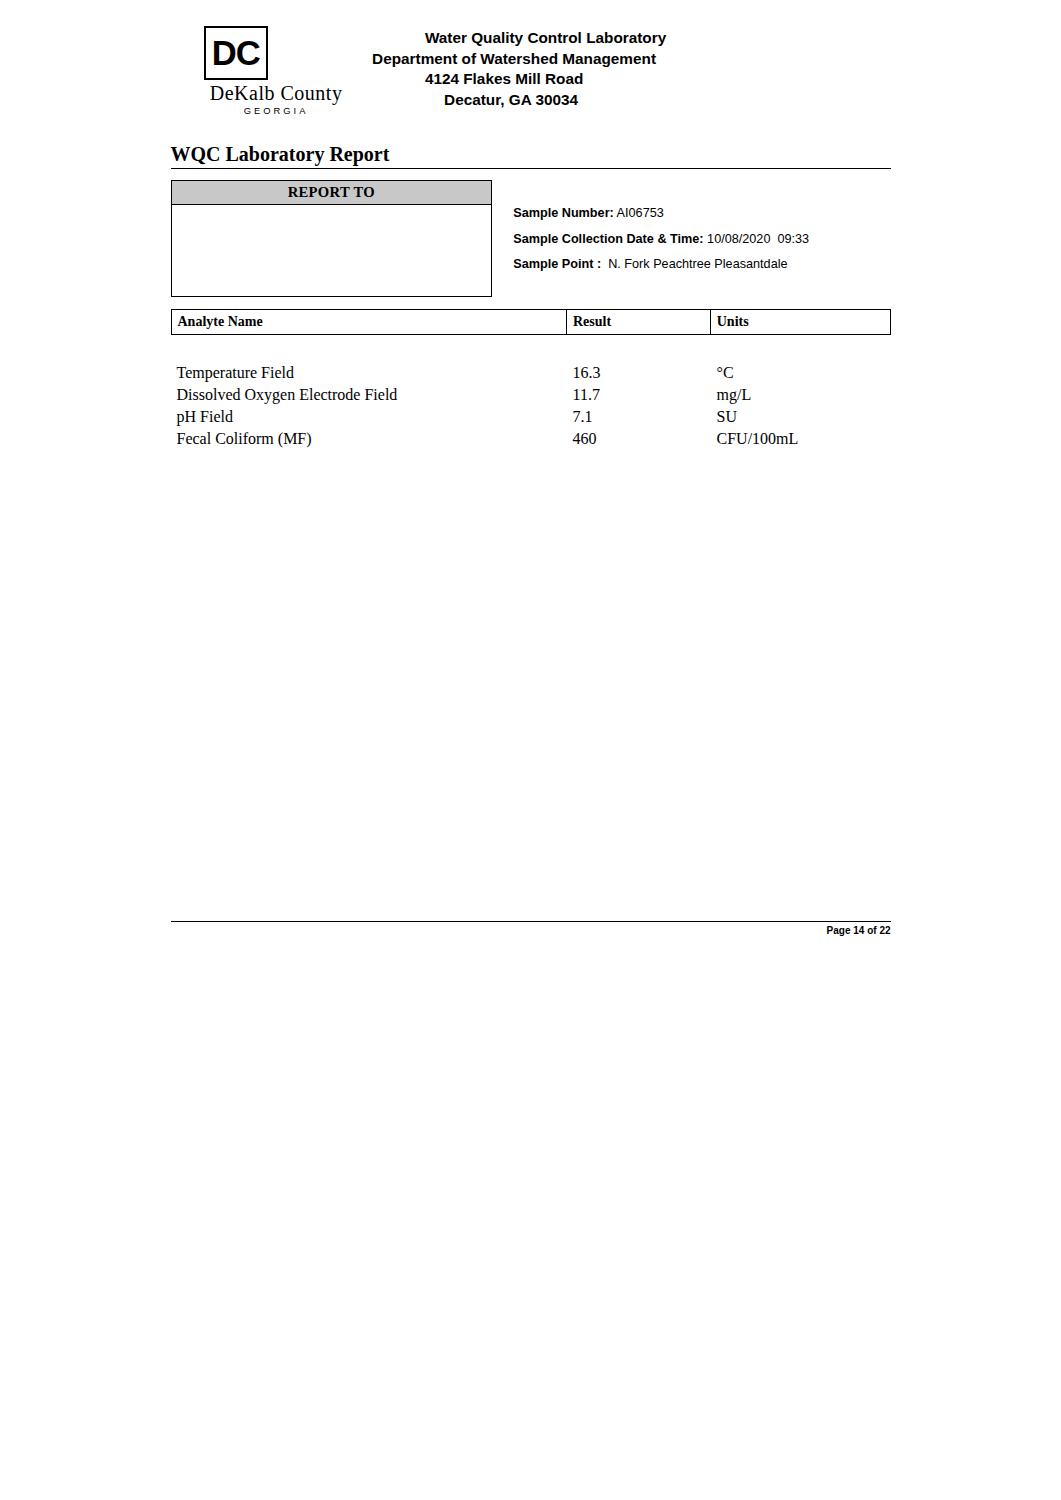DC
DeKalb County
GEORGIA
Water Quality Control Laboratory
Department of Watershed Management
4124 Flakes Mill Road
Decatur, GA 30034
WQC Laboratory Report
REPORT TO
Sample Number: AI06753
Sample Collection Date & Time: 10/08/2020 09:33
Sample Point : N. Fork Peachtree Pleasantdale
| Analyte Name | Result | Units |
| --- | --- | --- |
| Temperature Field | 16.3 | °C |
| Dissolved Oxygen Electrode Field | 11.7 | mg/L |
| pH Field | 7.1 | SU |
| Fecal Coliform (MF) | 460 | CFU/100mL |
Page 14 of 22